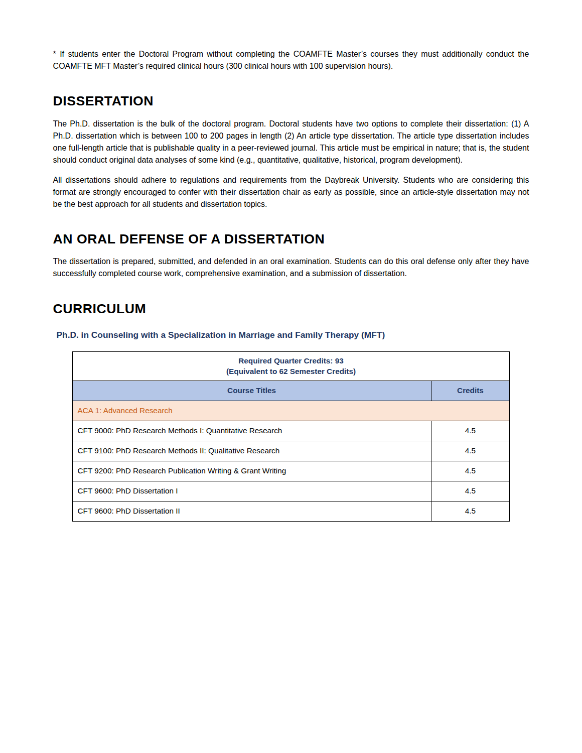* If students enter the Doctoral Program without completing the COAMFTE Master’s courses they must additionally conduct the COAMFTE MFT Master’s required clinical hours (300 clinical hours with 100 supervision hours).
DISSERTATION
The Ph.D. dissertation is the bulk of the doctoral program. Doctoral students have two options to complete their dissertation: (1) A Ph.D. dissertation which is between 100 to 200 pages in length (2) An article type dissertation. The article type dissertation includes one full-length article that is publishable quality in a peer-reviewed journal. This article must be empirical in nature; that is, the student should conduct original data analyses of some kind (e.g., quantitative, qualitative, historical, program development).
All dissertations should adhere to regulations and requirements from the Daybreak University. Students who are considering this format are strongly encouraged to confer with their dissertation chair as early as possible, since an article-style dissertation may not be the best approach for all students and dissertation topics.
AN ORAL DEFENSE OF A DISSERTATION
The dissertation is prepared, submitted, and defended in an oral examination. Students can do this oral defense only after they have successfully completed course work, comprehensive examination, and a submission of dissertation.
CURRICULUM
Ph.D. in Counseling with a Specialization in Marriage and Family Therapy (MFT)
| Required Quarter Credits: 93 (Equivalent to 62 Semester Credits) |
| Course Titles | Credits |
| ACA 1: Advanced Research |
| CFT 9000: PhD Research Methods I: Quantitative Research | 4.5 |
| CFT 9100: PhD Research Methods II: Qualitative Research | 4.5 |
| CFT 9200: PhD Research Publication Writing & Grant Writing | 4.5 |
| CFT 9600: PhD Dissertation I | 4.5 |
| CFT 9600: PhD Dissertation II | 4.5 |